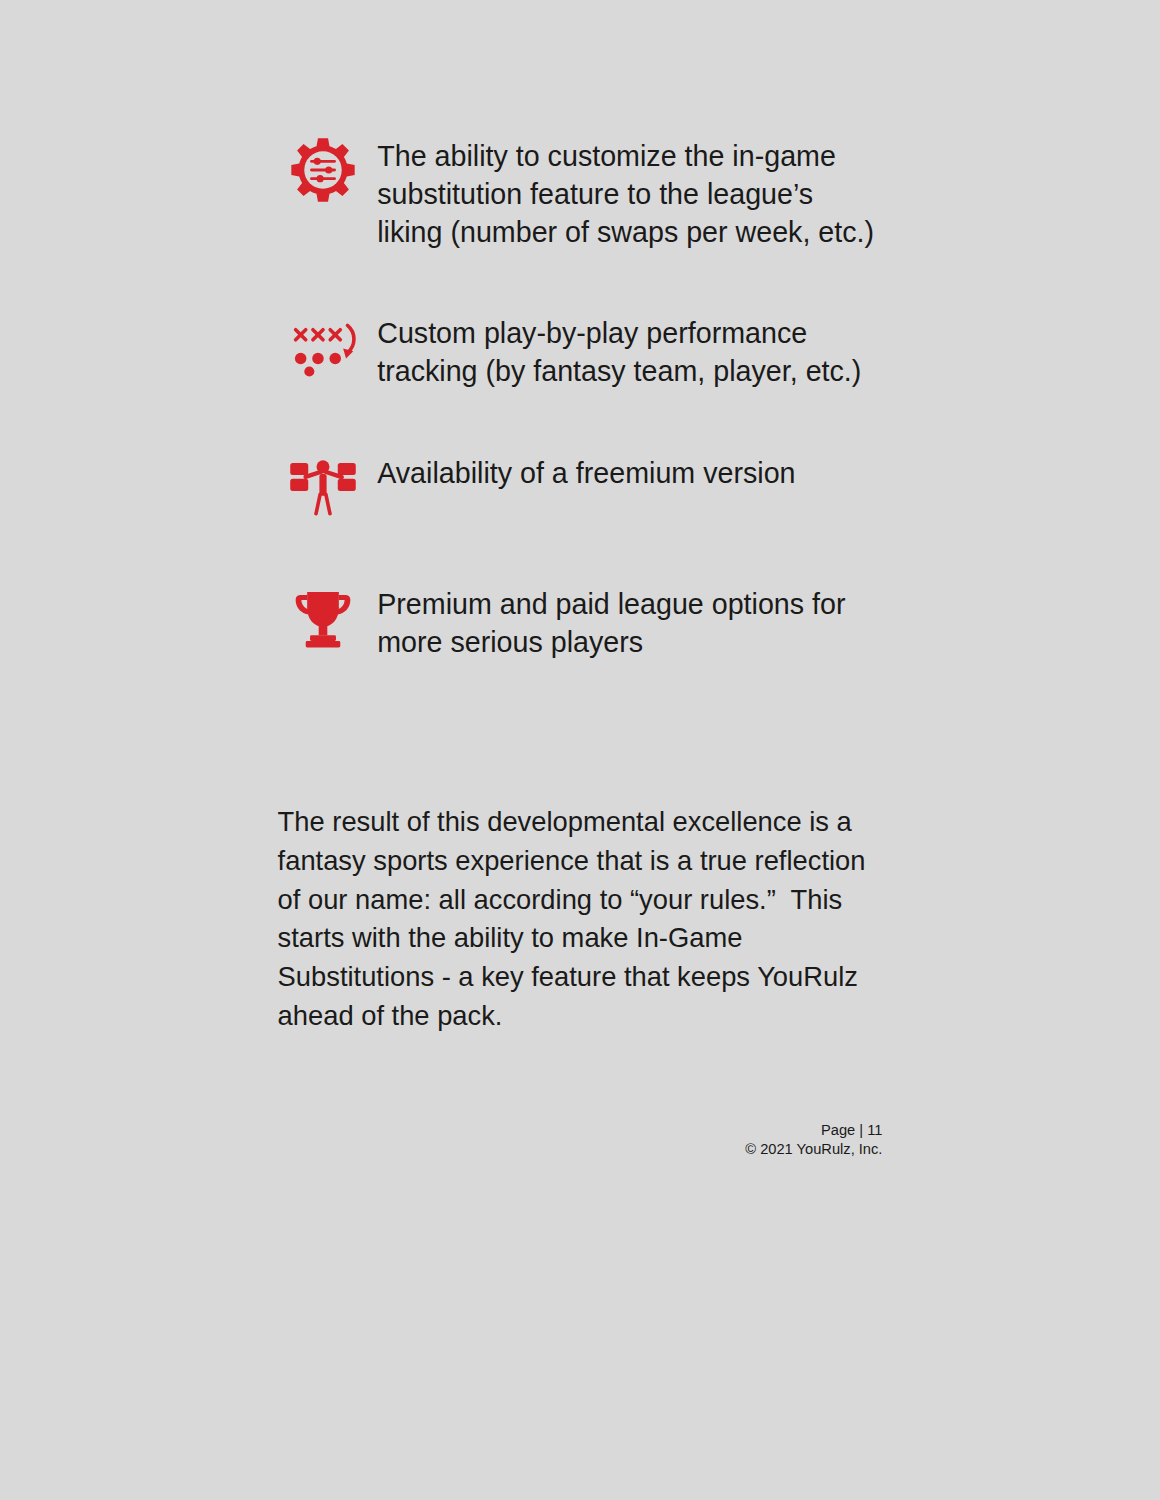The ability to customize the in-game substitution feature to the league’s liking (number of swaps per week, etc.)
Custom play-by-play performance tracking (by fantasy team, player, etc.)
$ $ $ $
Availability of a freemium version
Premium and paid league options for more serious players
The result of this developmental excellence is a fantasy sports experience that is a true reflection of our name: all according to “your rules.” This starts with the ability to make In-Game Substitutions - a key feature that keeps YouRulz ahead of the pack.
Page | 11
© 2021 YouRulz, Inc.